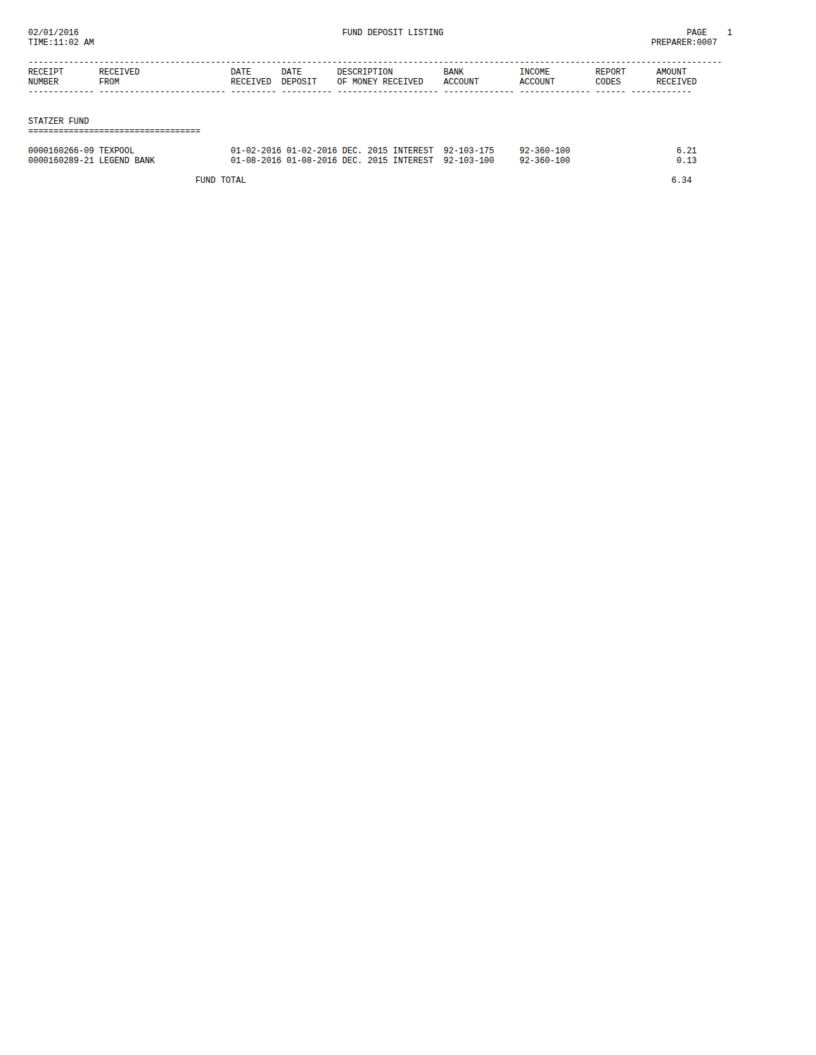02/01/2016                                                    FUND DEPOSIT LISTING                                                PAGE    1
TIME:11:02 AM                                                                                                              PREPARER:0007

-----------------------------------------------------------------------------------------------------------------------------------------
RECEIPT       RECEIVED                  DATE      DATE       DESCRIPTION          BANK           INCOME         REPORT      AMOUNT
NUMBER        FROM                      RECEIVED  DEPOSIT    OF MONEY RECEIVED    ACCOUNT        ACCOUNT        CODES       RECEIVED
------------- ------------------------- --------- ---------- -------------------- -------------- -------------- ------ ------------


STATZER FUND
==================================

0000160266-09 TEXPOOL                   01-02-2016 01-02-2016 DEC. 2015 INTEREST  92-103-175     92-360-100                     6.21
0000160289-21 LEGEND BANK               01-08-2016 01-08-2016 DEC. 2015 INTEREST  92-103-100     92-360-100                     0.13

                                 FUND TOTAL                                                                                    6.34